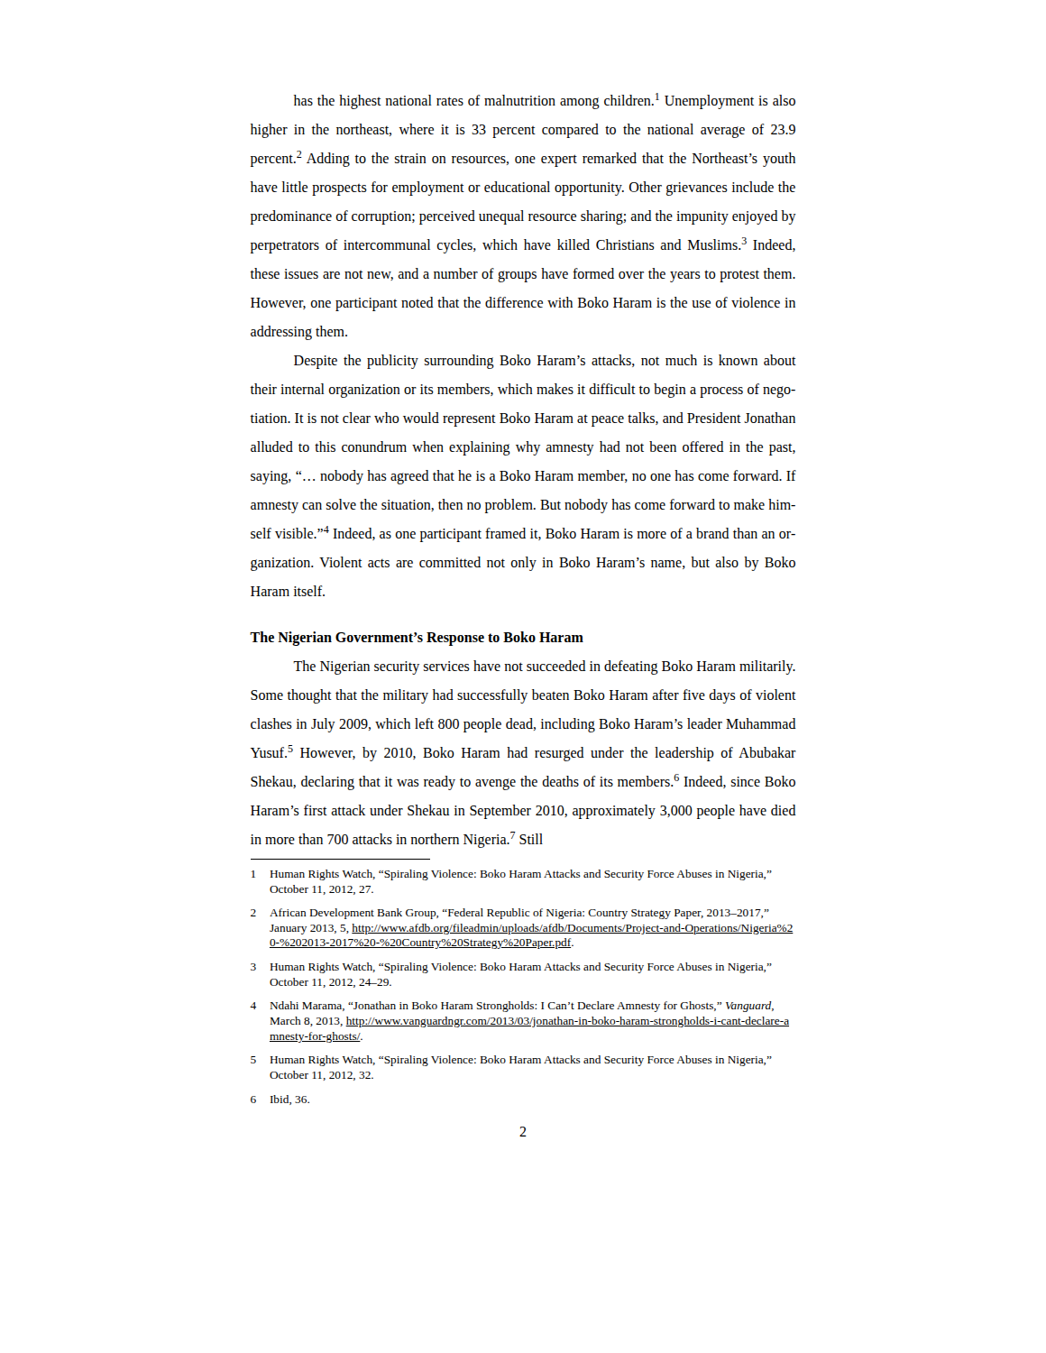has the highest national rates of malnutrition among children.1 Unemployment is also higher in the northeast, where it is 33 percent compared to the national average of 23.9 percent.2 Adding to the strain on resources, one expert remarked that the Northeast’s youth have little prospects for employment or educational opportunity. Other grievances include the predominance of corruption; perceived unequal resource sharing; and the impunity enjoyed by perpetrators of intercommunal cycles, which have killed Christians and Muslims.3 Indeed, these issues are not new, and a number of groups have formed over the years to protest them. However, one participant noted that the difference with Boko Haram is the use of violence in addressing them.
Despite the publicity surrounding Boko Haram’s attacks, not much is known about their internal organization or its members, which makes it difficult to begin a process of negotiation. It is not clear who would represent Boko Haram at peace talks, and President Jonathan alluded to this conundrum when explaining why amnesty had not been offered in the past, saying, “… nobody has agreed that he is a Boko Haram member, no one has come forward. If amnesty can solve the situation, then no problem. But nobody has come forward to make himself visible.”4 Indeed, as one participant framed it, Boko Haram is more of a brand than an organization. Violent acts are committed not only in Boko Haram’s name, but also by Boko Haram itself.
The Nigerian Government’s Response to Boko Haram
The Nigerian security services have not succeeded in defeating Boko Haram militarily. Some thought that the military had successfully beaten Boko Haram after five days of violent clashes in July 2009, which left 800 people dead, including Boko Haram’s leader Muhammad Yusuf.5 However, by 2010, Boko Haram had resurged under the leadership of Abubakar Shekau, declaring that it was ready to avenge the deaths of its members.6 Indeed, since Boko Haram’s first attack under Shekau in September 2010, approximately 3,000 people have died in more than 700 attacks in northern Nigeria.7 Still
1
Human Rights Watch, “Spiraling Violence: Boko Haram Attacks and Security Force Abuses in Nigeria,” October 11, 2012, 27.
2
African Development Bank Group, “Federal Republic of Nigeria: Country Strategy Paper, 2013–2017,” January 2013, 5, http://www.afdb.org/fileadmin/uploads/afdb/Documents/Project-and-Operations/Nigeria%20-%202013-2017%20-%20Country%20Strategy%20Paper.pdf.
3
Human Rights Watch, “Spiraling Violence: Boko Haram Attacks and Security Force Abuses in Nigeria,” October 11, 2012, 24–29.
4
Ndahi Marama, “Jonathan in Boko Haram Strongholds: I Can’t Declare Amnesty for Ghosts,” Vanguard, March 8, 2013, http://www.vanguardngr.com/2013/03/jonathan-in-boko-haram-strongholds-i-cant-declare-amnesty-for-ghosts/.
5
Human Rights Watch, “Spiraling Violence: Boko Haram Attacks and Security Force Abuses in Nigeria,” October 11, 2012, 32.
6
Ibid, 36.
2